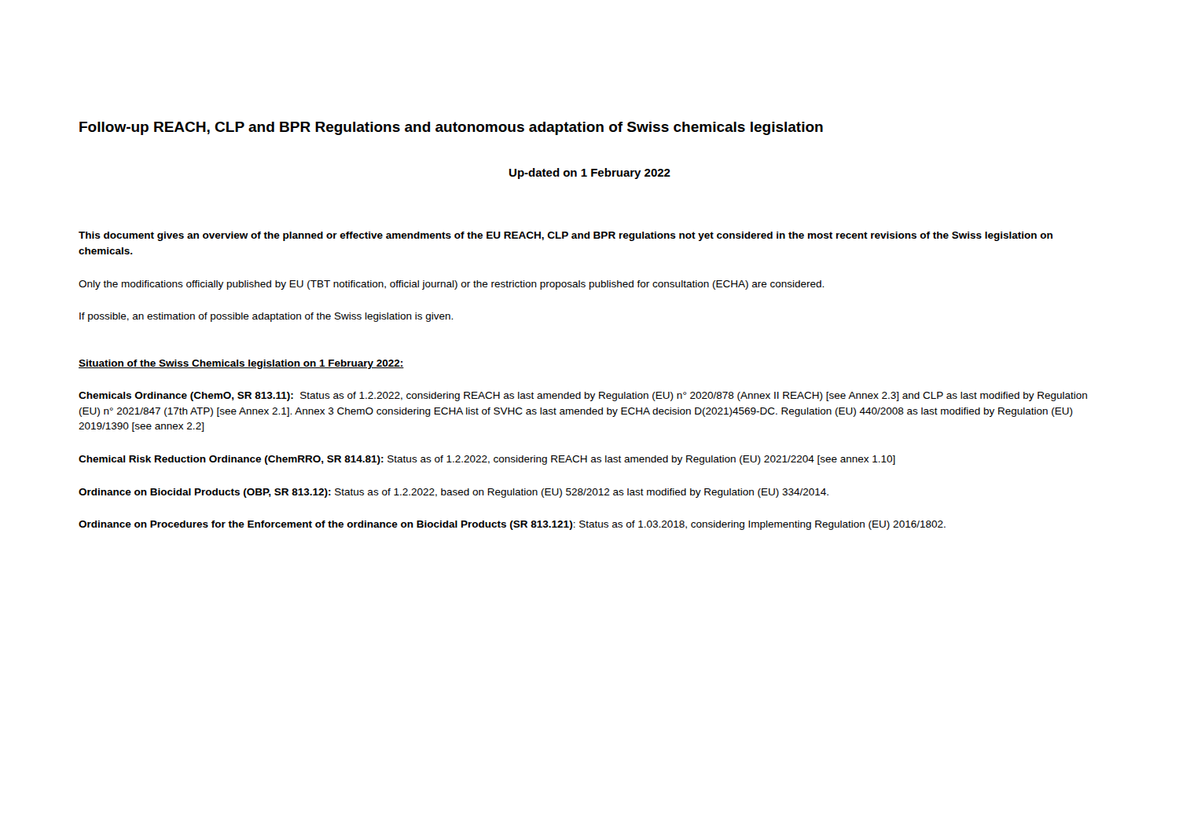Follow-up REACH, CLP and BPR Regulations and autonomous adaptation of Swiss chemicals legislation
Up-dated on 1 February 2022
This document gives an overview of the planned or effective amendments of the EU REACH, CLP and BPR regulations not yet considered in the most recent revisions of the Swiss legislation on chemicals.
Only the modifications officially published by EU (TBT notification, official journal) or the restriction proposals published for consultation (ECHA) are considered.
If possible, an estimation of possible adaptation of the Swiss legislation is given.
Situation of the Swiss Chemicals legislation on 1 February 2022:
Chemicals Ordinance (ChemO, SR 813.11): Status as of 1.2.2022, considering REACH as last amended by Regulation (EU) n° 2020/878 (Annex II REACH) [see Annex 2.3] and CLP as last modified by Regulation (EU) n° 2021/847 (17th ATP) [see Annex 2.1]. Annex 3 ChemO considering ECHA list of SVHC as last amended by ECHA decision D(2021)4569-DC. Regulation (EU) 440/2008 as last modified by Regulation (EU) 2019/1390 [see annex 2.2]
Chemical Risk Reduction Ordinance (ChemRRO, SR 814.81): Status as of 1.2.2022, considering REACH as last amended by Regulation (EU) 2021/2204 [see annex 1.10]
Ordinance on Biocidal Products (OBP, SR 813.12): Status as of 1.2.2022, based on Regulation (EU) 528/2012 as last modified by Regulation (EU) 334/2014.
Ordinance on Procedures for the Enforcement of the ordinance on Biocidal Products (SR 813.121): Status as of 1.03.2018, considering Implementing Regulation (EU) 2016/1802.